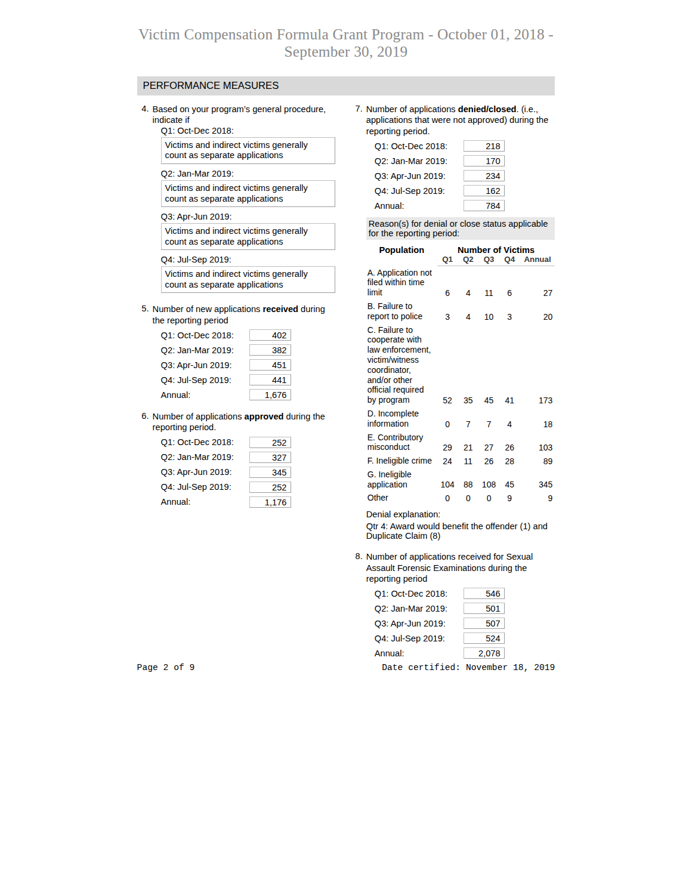Victim Compensation Formula Grant Program - October 01, 2018 - September 30, 2019
PERFORMANCE MEASURES
4.
Based on your program’s general procedure, indicate if
Q1: Oct-Dec 2018:
Victims and indirect victims generally count as separate applications
Q2: Jan-Mar 2019:
Victims and indirect victims generally count as separate applications
Q3: Apr-Jun 2019:
Victims and indirect victims generally count as separate applications
Q4: Jul-Sep 2019:
Victims and indirect victims generally count as separate applications
5.
Number of new applications received during the reporting period
Q1: Oct-Dec 2018: 402
Q2: Jan-Mar 2019: 382
Q3: Apr-Jun 2019: 451
Q4: Jul-Sep 2019: 441
Annual: 1,676
6.
Number of applications approved during the reporting period.
Q1: Oct-Dec 2018: 252
Q2: Jan-Mar 2019: 327
Q3: Apr-Jun 2019: 345
Q4: Jul-Sep 2019: 252
Annual: 1,176
7.
Number of applications denied/closed. (i.e., applications that were not approved) during the reporting period.
Q1: Oct-Dec 2018: 218
Q2: Jan-Mar 2019: 170
Q3: Apr-Jun 2019: 234
Q4: Jul-Sep 2019: 162
Annual: 784
Reason(s) for denial or close status applicable for the reporting period:
| Population | Number of Victims |
| --- | --- |
| | Q1 | Q2 | Q3 | Q4 | Annual |
| A. Application not filed within time limit | 6 | 4 | 11 | 6 | 27 |
| B. Failure to report to police | 3 | 4 | 10 | 3 | 20 |
| C. Failure to cooperate with law enforcement, victim/witness coordinator, and/or other official required by program | 52 | 35 | 45 | 41 | 173 |
| D. Incomplete information | 0 | 7 | 7 | 4 | 18 |
| E. Contributory misconduct | 29 | 21 | 27 | 26 | 103 |
| F. Ineligible crime | 24 | 11 | 26 | 28 | 89 |
| G. Ineligible application | 104 | 88 | 108 | 45 | 345 |
| Other | 0 | 0 | 0 | 9 | 9 |
Denial explanation:
Qtr 4: Award would benefit the offender (1) and Duplicate Claim (8)
8.
Number of applications received for Sexual Assault Forensic Examinations during the reporting period
Q1: Oct-Dec 2018: 546
Q2: Jan-Mar 2019: 501
Q3: Apr-Jun 2019: 507
Q4: Jul-Sep 2019: 524
Annual: 2,078
Page 2 of 9 Date certified: November 18, 2019